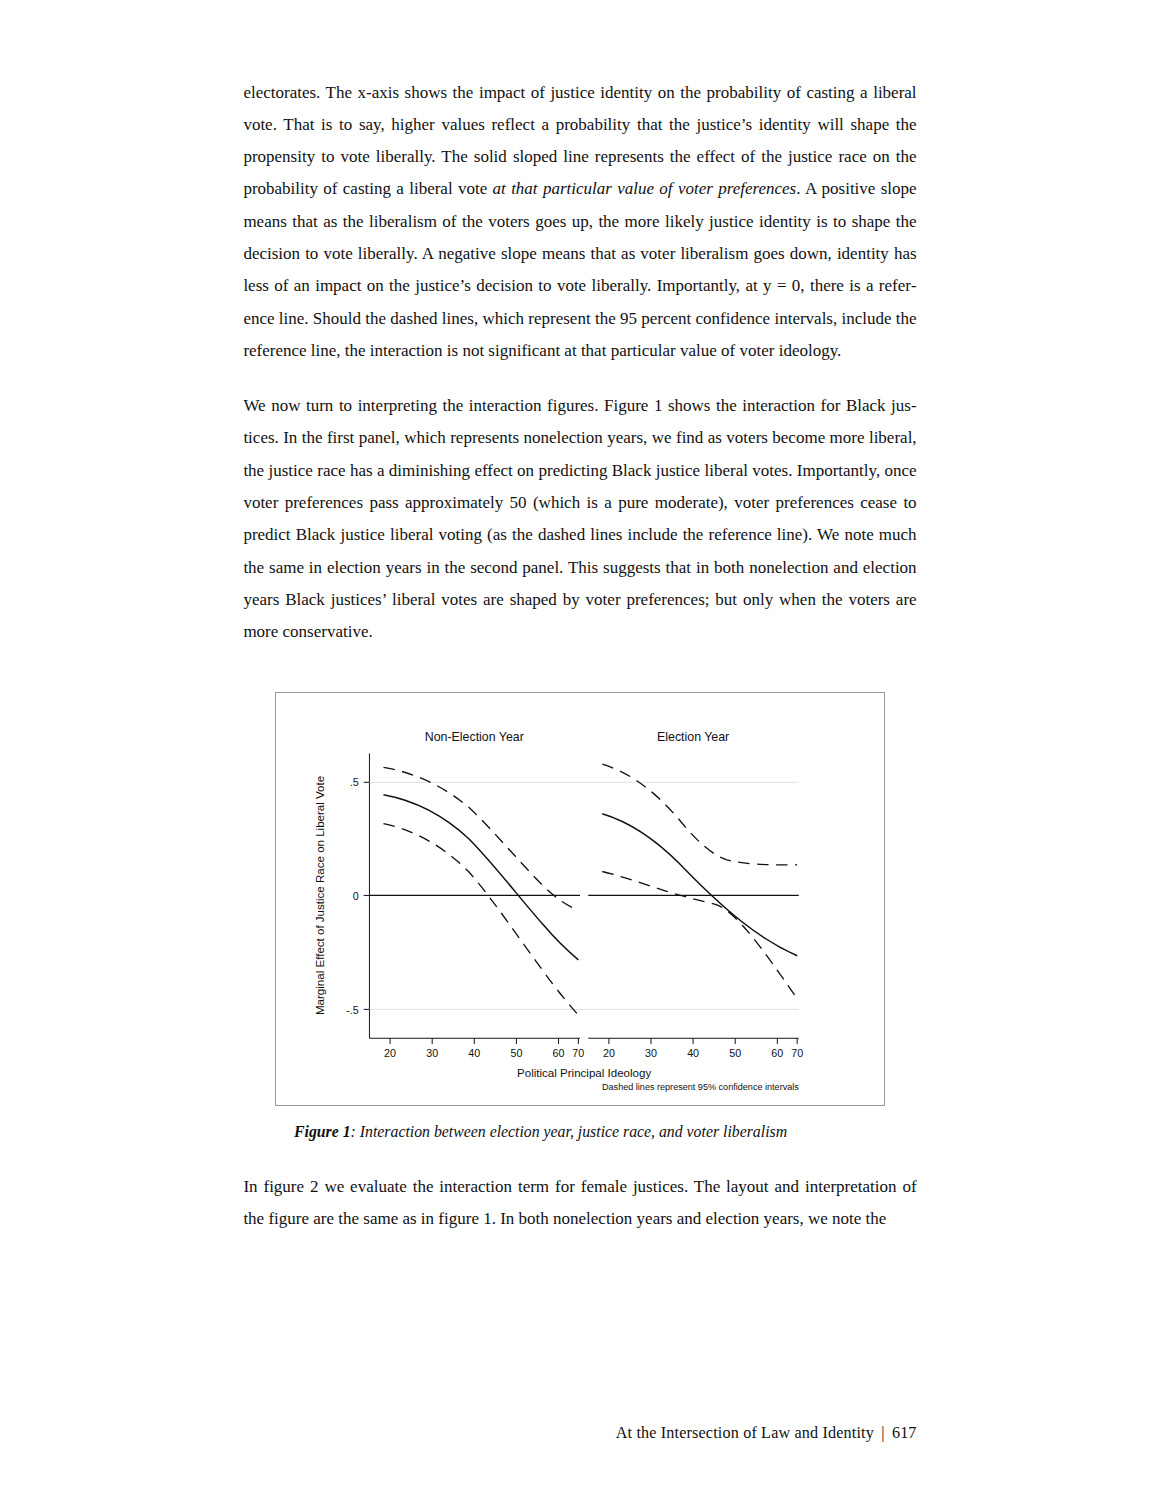electorates. The x-axis shows the impact of justice identity on the probability of casting a liberal vote. That is to say, higher values reflect a probability that the justice’s identity will shape the propensity to vote liberally. The solid sloped line represents the effect of the justice race on the probability of casting a liberal vote at that particular value of voter preferences. A positive slope means that as the liberalism of the voters goes up, the more likely justice identity is to shape the decision to vote liberally. A negative slope means that as voter liberalism goes down, identity has less of an impact on the justice’s decision to vote liberally. Importantly, at y = 0, there is a reference line. Should the dashed lines, which represent the 95 percent confidence intervals, include the reference line, the interaction is not significant at that particular value of voter ideology.
We now turn to interpreting the interaction figures. Figure 1 shows the interaction for Black justices. In the first panel, which represents nonelection years, we find as voters become more liberal, the justice race has a diminishing effect on predicting Black justice liberal votes. Importantly, once voter preferences pass approximately 50 (which is a pure moderate), voter preferences cease to predict Black justice liberal voting (as the dashed lines include the reference line). We note much the same in election years in the second panel. This suggests that in both nonelection and election years Black justices’ liberal votes are shaped by voter preferences; but only when the voters are more conservative.
Non-Election Year Election Year .5 0 -.5 Marginal Effect of Justice Race on Liberal Vote 20 30 40 50 60 70 20 30 40 50 60 70 Political Principal Ideology Dashed lines represent 95% confidence intervals
Figure 1: Interaction between election year, justice race, and voter liberalism
In figure 2 we evaluate the interaction term for female justices. The layout and interpretation of the figure are the same as in figure 1. In both nonelection years and election years, we note the
At the Intersection of Law and Identity|617